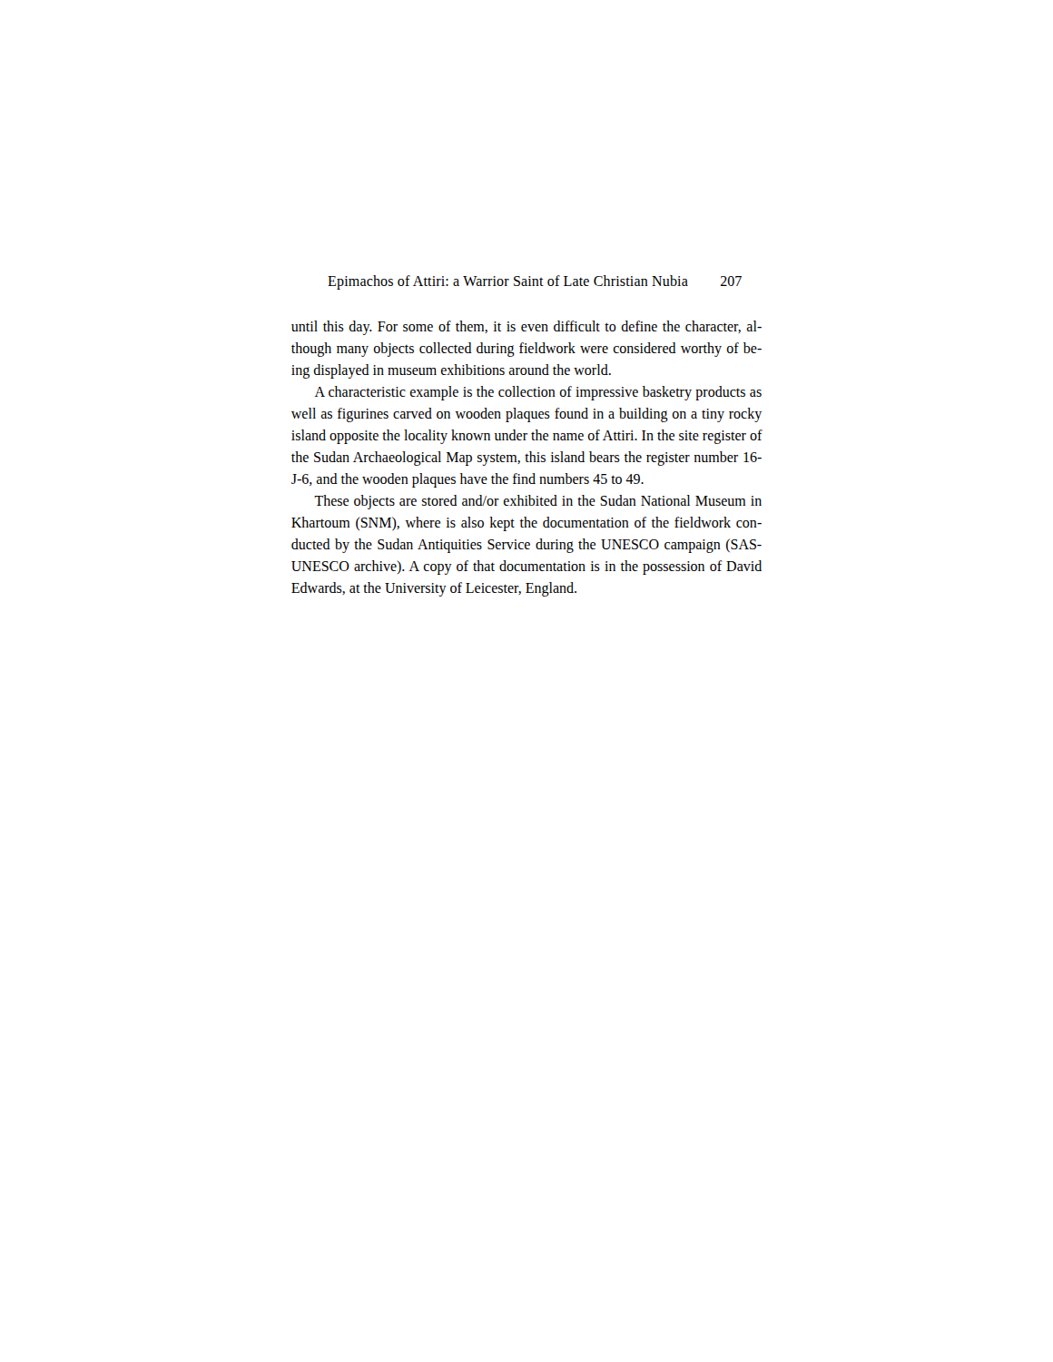Epimachos of Attiri: a Warrior Saint of Late Christian Nubia 207
until this day. For some of them, it is even difficult to define the character, although many objects collected during fieldwork were considered worthy of being displayed in museum exhibitions around the world.
A characteristic example is the collection of impressive basketry products as well as figurines carved on wooden plaques found in a building on a tiny rocky island opposite the locality known under the name of Attiri. In the site register of the Sudan Archaeological Map system, this island bears the register number 16-J-6, and the wooden plaques have the find numbers 45 to 49.
These objects are stored and/or exhibited in the Sudan National Museum in Khartoum (SNM), where is also kept the documentation of the fieldwork conducted by the Sudan Antiquities Service during the UNESCO campaign (SAS-UNESCO archive). A copy of that documentation is in the possession of David Edwards, at the University of Leicester, England.